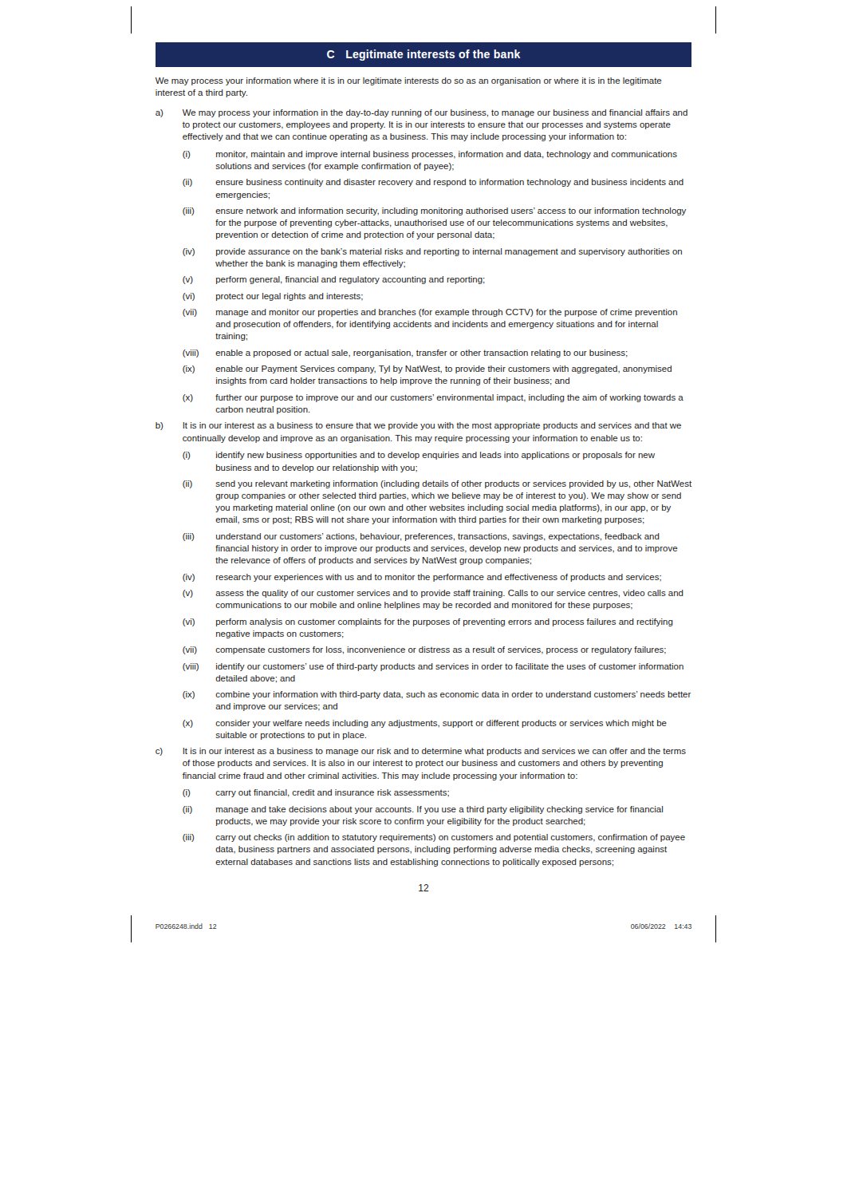CLegitimate interests of the bank
We may process your information where it is in our legitimate interests do so as an organisation or where it is in the legitimate interest of a third party.
a)
We may process your information in the day-to-day running of our business, to manage our business and financial affairs and to protect our customers, employees and property. It is in our interests to ensure that our processes and systems operate effectively and that we can continue operating as a business. This may include processing your information to:
(i) monitor, maintain and improve internal business processes, information and data, technology and communications solutions and services (for example confirmation of payee);
(ii) ensure business continuity and disaster recovery and respond to information technology and business incidents and emergencies;
(iii) ensure network and information security, including monitoring authorised users’ access to our information technology for the purpose of preventing cyber-attacks, unauthorised use of our telecommunications systems and websites, prevention or detection of crime and protection of your personal data;
(iv) provide assurance on the bank’s material risks and reporting to internal management and supervisory authorities on whether the bank is managing them effectively;
(v) perform general, financial and regulatory accounting and reporting;
(vi) protect our legal rights and interests;
(vii) manage and monitor our properties and branches (for example through CCTV) for the purpose of crime prevention and prosecution of offenders, for identifying accidents and incidents and emergency situations and for internal training;
(viii) enable a proposed or actual sale, reorganisation, transfer or other transaction relating to our business;
(ix) enable our Payment Services company, Tyl by NatWest, to provide their customers with aggregated, anonymised insights from card holder transactions to help improve the running of their business; and
(x) further our purpose to improve our and our customers’ environmental impact, including the aim of working towards a carbon neutral position.
b)
It is in our interest as a business to ensure that we provide you with the most appropriate products and services and that we continually develop and improve as an organisation. This may require processing your information to enable us to:
(i) identify new business opportunities and to develop enquiries and leads into applications or proposals for new business and to develop our relationship with you;
(ii) send you relevant marketing information (including details of other products or services provided by us, other NatWest group companies or other selected third parties, which we believe may be of interest to you). We may show or send you marketing material online (on our own and other websites including social media platforms), in our app, or by email, sms or post; RBS will not share your information with third parties for their own marketing purposes;
(iii) understand our customers’ actions, behaviour, preferences, transactions, savings, expectations, feedback and financial history in order to improve our products and services, develop new products and services, and to improve the relevance of offers of products and services by NatWest group companies;
(iv) research your experiences with us and to monitor the performance and effectiveness of products and services;
(v) assess the quality of our customer services and to provide staff training. Calls to our service centres, video calls and communications to our mobile and online helplines may be recorded and monitored for these purposes;
(vi) perform analysis on customer complaints for the purposes of preventing errors and process failures and rectifying negative impacts on customers;
(vii) compensate customers for loss, inconvenience or distress as a result of services, process or regulatory failures;
(viii) identify our customers’ use of third-party products and services in order to facilitate the uses of customer information detailed above; and
(ix) combine your information with third-party data, such as economic data in order to understand customers’ needs better and improve our services; and
(x) consider your welfare needs including any adjustments, support or different products or services which might be suitable or protections to put in place.
c)
It is in our interest as a business to manage our risk and to determine what products and services we can offer and the terms of those products and services. It is also in our interest to protect our business and customers and others by preventing financial crime fraud and other criminal activities. This may include processing your information to:
(i) carry out financial, credit and insurance risk assessments;
(ii) manage and take decisions about your accounts. If you use a third party eligibility checking service for financial products, we may provide your risk score to confirm your eligibility for the product searched;
(iii) carry out checks (in addition to statutory requirements) on customers and potential customers, confirmation of payee data, business partners and associated persons, including performing adverse media checks, screening against external databases and sanctions lists and establishing connections to politically exposed persons;
12
P0266248.indd 12
06/06/202214:43